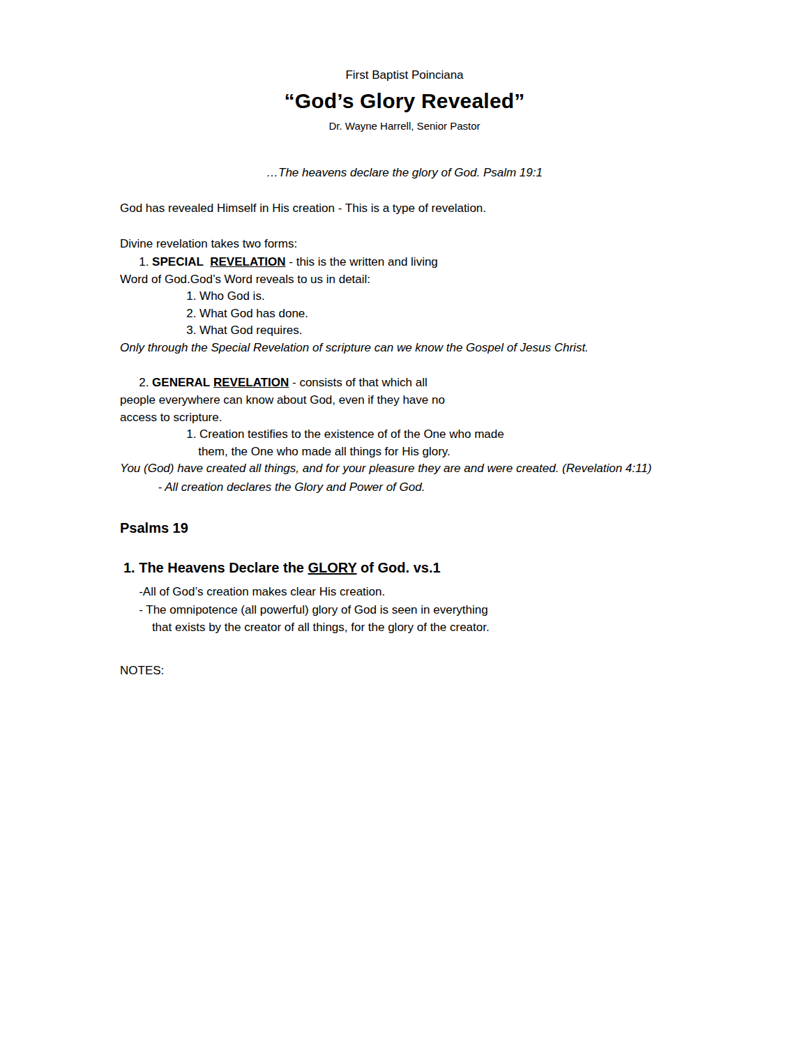First Baptist Poinciana
“God’s Glory Revealed”
Dr. Wayne Harrell, Senior Pastor
…The heavens declare the glory of God. Psalm 19:1
God has revealed Himself in His creation - This is a type of revelation.
Divine revelation takes two forms:
1. SPECIAL REVELATION - this is the written and living
Word of God.God’s Word reveals to us in detail:
1. Who God is.
2. What God has done.
3. What God requires.
Only through the Special Revelation of scripture can we know the Gospel of Jesus Christ.
2. GENERAL REVELATION - consists of that which all
people everywhere can know about God, even if they have no
access to scripture.
1. Creation testifies to the existence of of the One who made
them, the One who made all things for His glory.
You (God) have created all things, and for your pleasure they are and were created. (Revelation 4:11)
- All creation declares the Glory and Power of God.
Psalms 19
The Heavens Declare the GLORY of God. vs.1
-All of God’s creation makes clear His creation.
- The omnipotence (all powerful) glory of God is seen in everything that exists by the creator of all things, for the glory of the creator.
NOTES: